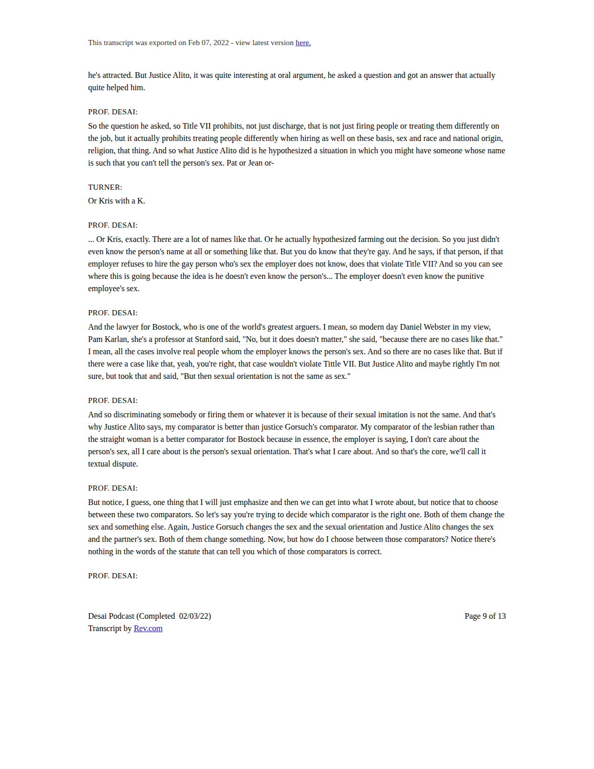This transcript was exported on Feb 07, 2022 - view latest version here.
he's attracted. But Justice Alito, it was quite interesting at oral argument, he asked a question and got an answer that actually quite helped him.
PROF. DESAI:
So the question he asked, so Title VII prohibits, not just discharge, that is not just firing people or treating them differently on the job, but it actually prohibits treating people differently when hiring as well on these basis, sex and race and national origin, religion, that thing. And so what Justice Alito did is he hypothesized a situation in which you might have someone whose name is such that you can't tell the person's sex. Pat or Jean or-
TURNER:
Or Kris with a K.
PROF. DESAI:
... Or Kris, exactly. There are a lot of names like that. Or he actually hypothesized farming out the decision. So you just didn't even know the person's name at all or something like that. But you do know that they're gay. And he says, if that person, if that employer refuses to hire the gay person who's sex the employer does not know, does that violate Title VII? And so you can see where this is going because the idea is he doesn't even know the person's... The employer doesn't even know the punitive employee's sex.
PROF. DESAI:
And the lawyer for Bostock, who is one of the world's greatest arguers. I mean, so modern day Daniel Webster in my view, Pam Karlan, she's a professor at Stanford said, "No, but it does doesn't matter," she said, "because there are no cases like that." I mean, all the cases involve real people whom the employer knows the person's sex. And so there are no cases like that. But if there were a case like that, yeah, you're right, that case wouldn't violate Tittle VII. But Justice Alito and maybe rightly I'm not sure, but took that and said, "But then sexual orientation is not the same as sex."
PROF. DESAI:
And so discriminating somebody or firing them or whatever it is because of their sexual imitation is not the same. And that's why Justice Alito says, my comparator is better than justice Gorsuch's comparator. My comparator of the lesbian rather than the straight woman is a better comparator for Bostock because in essence, the employer is saying, I don't care about the person's sex, all I care about is the person's sexual orientation. That's what I care about. And so that's the core, we'll call it textual dispute.
PROF. DESAI:
But notice, I guess, one thing that I will just emphasize and then we can get into what I wrote about, but notice that to choose between these two comparators. So let's say you're trying to decide which comparator is the right one. Both of them change the sex and something else. Again, Justice Gorsuch changes the sex and the sexual orientation and Justice Alito changes the sex and the partner's sex. Both of them change something. Now, but how do I choose between those comparators? Notice there's nothing in the words of the statute that can tell you which of those comparators is correct.
PROF. DESAI:
Desai Podcast (Completed 02/03/22)
Transcript by Rev.com
Page 9 of 13